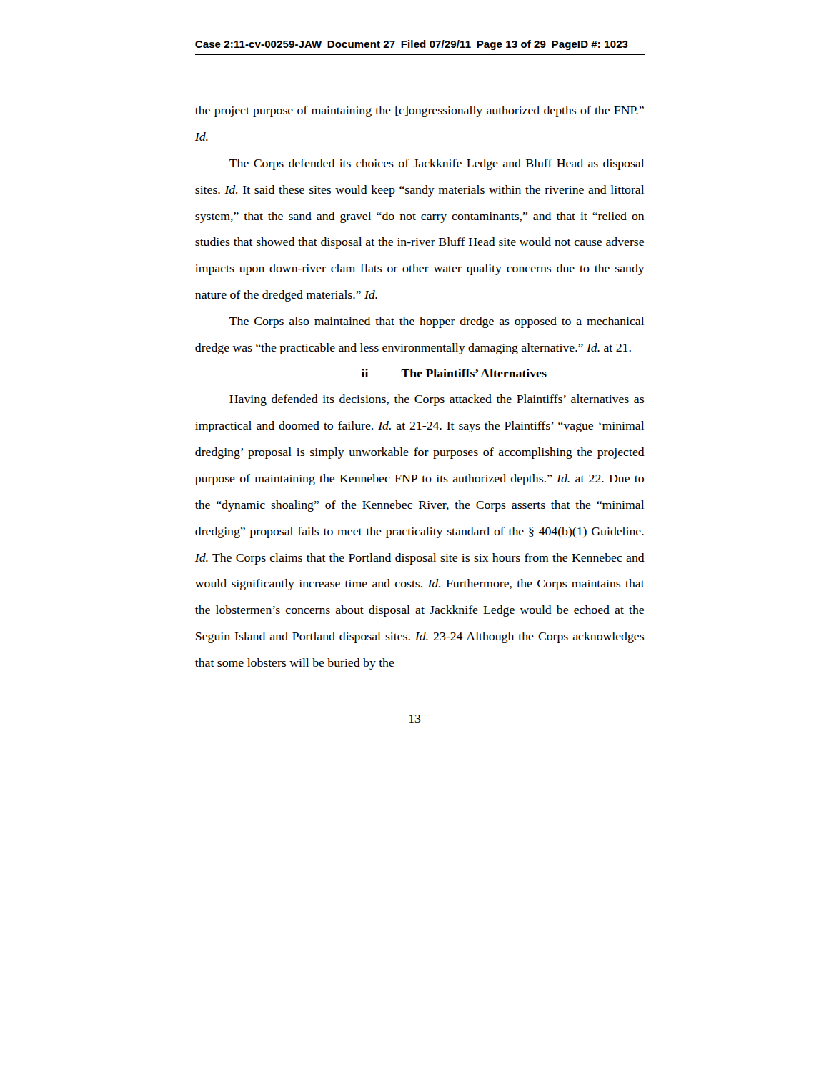Case 2:11-cv-00259-JAW Document 27 Filed 07/29/11 Page 13 of 29 PageID #: 1023
the project purpose of maintaining the [c]ongressionally authorized depths of the FNP.” Id.
The Corps defended its choices of Jackknife Ledge and Bluff Head as disposal sites. Id. It said these sites would keep “sandy materials within the riverine and littoral system,” that the sand and gravel “do not carry contaminants,” and that it “relied on studies that showed that disposal at the in-river Bluff Head site would not cause adverse impacts upon down-river clam flats or other water quality concerns due to the sandy nature of the dredged materials.” Id.
The Corps also maintained that the hopper dredge as opposed to a mechanical dredge was “the practicable and less environmentally damaging alternative.” Id. at 21.
ii The Plaintiffs’ Alternatives
Having defended its decisions, the Corps attacked the Plaintiffs’ alternatives as impractical and doomed to failure. Id. at 21-24. It says the Plaintiffs’ “vague ‘minimal dredging’ proposal is simply unworkable for purposes of accomplishing the projected purpose of maintaining the Kennebec FNP to its authorized depths.” Id. at 22. Due to the “dynamic shoaling” of the Kennebec River, the Corps asserts that the “minimal dredging” proposal fails to meet the practicality standard of the § 404(b)(1) Guideline. Id. The Corps claims that the Portland disposal site is six hours from the Kennebec and would significantly increase time and costs. Id. Furthermore, the Corps maintains that the lobstermen’s concerns about disposal at Jackknife Ledge would be echoed at the Seguin Island and Portland disposal sites. Id. 23-24 Although the Corps acknowledges that some lobsters will be buried by the
13